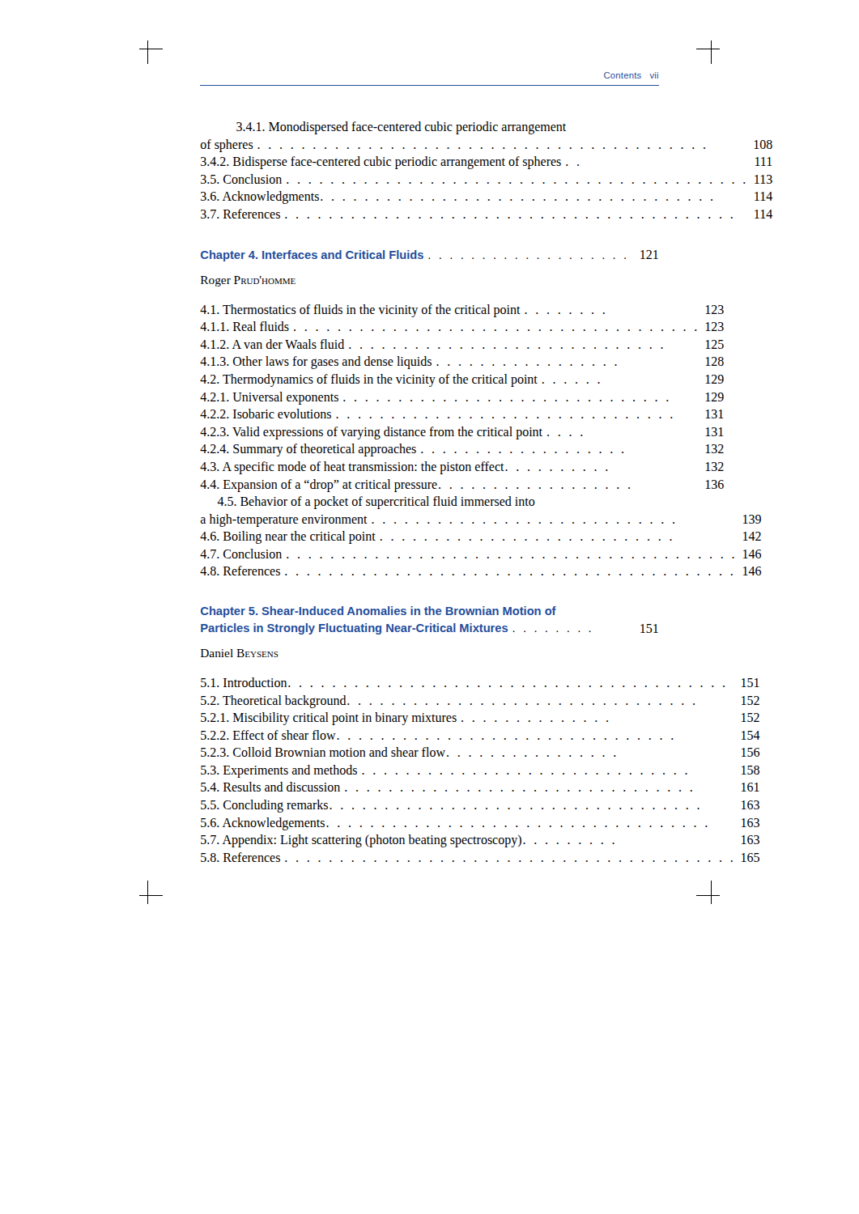Contentsvii
3.4.1. Monodispersed face-centered cubic periodic arrangement
| of spheres . . . . . . . . . . . . . . . . . . . . . . . . . . . . . . . . . . . . . . . . . | 108 |
| 3.4.2. Bidisperse face-centered cubic periodic arrangement of spheres . . | 111 |
| 3.5. Conclusion . . . . . . . . . . . . . . . . . . . . . . . . . . . . . . . . . . . . . . . . . . | 113 |
| 3.6. Acknowledgments . . . . . . . . . . . . . . . . . . . . . . . . . . . . . . . . . . . . | 114 |
| 3.7. References . . . . . . . . . . . . . . . . . . . . . . . . . . . . . . . . . . . . . . . . . | 114 |
| Chapter 4. Interfaces and Critical Fluids . . . . . . . . . . . . . . . . . . . | 121 |
Roger Prud'homme
| 4.1. Thermostatics of fluids in the vicinity of the critical point . . . . . . . . | 123 |
| 4.1.1. Real fluids . . . . . . . . . . . . . . . . . . . . . . . . . . . . . . . . . . . . . | 123 |
| 4.1.2. A van der Waals fluid . . . . . . . . . . . . . . . . . . . . . . . . . . . . . | 125 |
| 4.1.3. Other laws for gases and dense liquids . . . . . . . . . . . . . . . . . | 128 |
| 4.2. Thermodynamics of fluids in the vicinity of the critical point . . . . . . | 129 |
| 4.2.1. Universal exponents . . . . . . . . . . . . . . . . . . . . . . . . . . . . . . | 129 |
| 4.2.2. Isobaric evolutions . . . . . . . . . . . . . . . . . . . . . . . . . . . . . . . | 131 |
| 4.2.3. Valid expressions of varying distance from the critical point . . . . | 131 |
| 4.2.4. Summary of theoretical approaches . . . . . . . . . . . . . . . . . . . | 132 |
| 4.3. A specific mode of heat transmission: the piston effect . . . . . . . . . . | 132 |
| 4.4. Expansion of a “drop” at critical pressure . . . . . . . . . . . . . . . . . . | 136 |
4.5. Behavior of a pocket of supercritical fluid immersed into
| a high-temperature environment . . . . . . . . . . . . . . . . . . . . . . . . . . . . | 139 |
| 4.6. Boiling near the critical point . . . . . . . . . . . . . . . . . . . . . . . . . . . | 142 |
| 4.7. Conclusion . . . . . . . . . . . . . . . . . . . . . . . . . . . . . . . . . . . . . . . . . | 146 |
| 4.8. References . . . . . . . . . . . . . . . . . . . . . . . . . . . . . . . . . . . . . . . . . | 146 |
Chapter 5. Shear-Induced Anomalies in the Brownian Motion of
| Particles in Strongly Fluctuating Near-Critical Mixtures . . . . . . . . | 151 |
Daniel Beysens
| 5.1. Introduction . . . . . . . . . . . . . . . . . . . . . . . . . . . . . . . . . . . . . . . . | 151 |
| 5.2. Theoretical background . . . . . . . . . . . . . . . . . . . . . . . . . . . . . . . . | 152 |
| 5.2.1. Miscibility critical point in binary mixtures . . . . . . . . . . . . . . | 152 |
| 5.2.2. Effect of shear flow . . . . . . . . . . . . . . . . . . . . . . . . . . . . . . . | 154 |
| 5.2.3. Colloid Brownian motion and shear flow . . . . . . . . . . . . . . . . | 156 |
| 5.3. Experiments and methods . . . . . . . . . . . . . . . . . . . . . . . . . . . . . . | 158 |
| 5.4. Results and discussion . . . . . . . . . . . . . . . . . . . . . . . . . . . . . . . . | 161 |
| 5.5. Concluding remarks . . . . . . . . . . . . . . . . . . . . . . . . . . . . . . . . . . | 163 |
| 5.6. Acknowledgements . . . . . . . . . . . . . . . . . . . . . . . . . . . . . . . . . . . | 163 |
| 5.7. Appendix: Light scattering (photon beating spectroscopy) . . . . . . . . . | 163 |
| 5.8. References . . . . . . . . . . . . . . . . . . . . . . . . . . . . . . . . . . . . . . . . . | 165 |